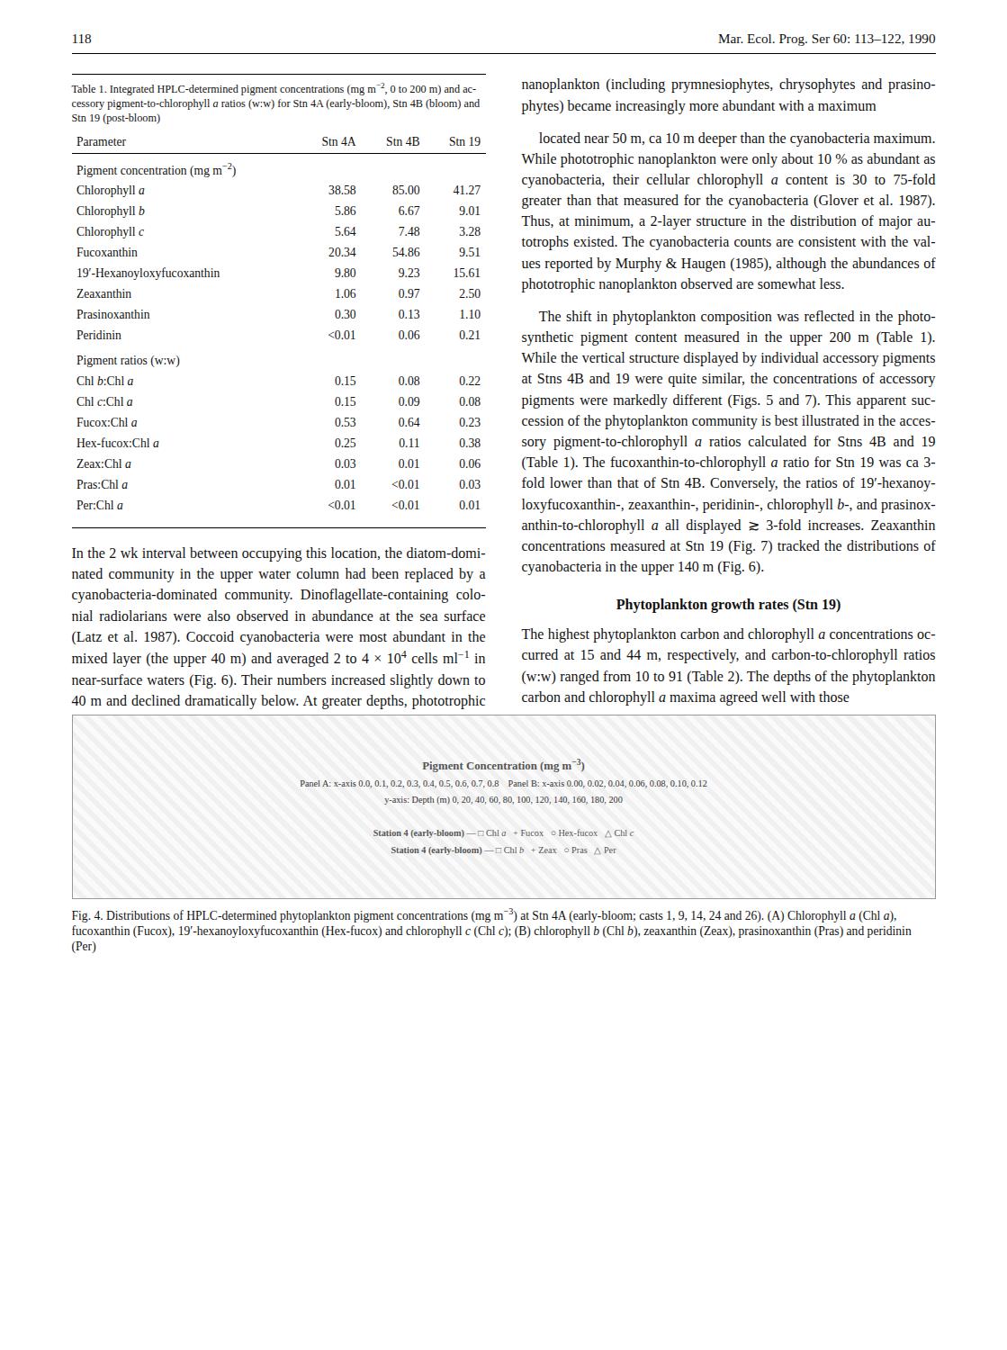118 Mar. Ecol. Prog. Ser 60: 113–122, 1990
Table 1. Integrated HPLC-determined pigment concentrations (mg m −2 , 0 to 200 m) and accessory pigment-to-chlorophyll a ratios (w:w) for Stn 4A (early-bloom), Stn 4B (bloom) and Stn 19 (post-bloom)
| Parameter | Stn 4A | Stn 4B | Stn 19 |
| --- | --- | --- | --- |
| Pigment concentration (mg m −2 ) |
| Chlorophyll a | 38.58 | 85.00 | 41.27 |
| Chlorophyll b | 5.86 | 6.67 | 9.01 |
| Chlorophyll c | 5.64 | 7.48 | 3.28 |
| Fucoxanthin | 20.34 | 54.86 | 9.51 |
| 19′-Hexanoyloxyfucoxanthin | 9.80 | 9.23 | 15.61 |
| Zeaxanthin | 1.06 | 0.97 | 2.50 |
| Prasinoxanthin | 0.30 | 0.13 | 1.10 |
| Peridinin | <0.01 | 0.06 | 0.21 |
| Pigment ratios (w:w) |
| Chl b :Chl a | 0.15 | 0.08 | 0.22 |
| Chl c :Chl a | 0.15 | 0.09 | 0.08 |
| Fucox:Chl a | 0.53 | 0.64 | 0.23 |
| Hex-fucox:Chl a | 0.25 | 0.11 | 0.38 |
| Zeax:Chl a | 0.03 | 0.01 | 0.06 |
| Pras:Chl a | 0.01 | <0.01 | 0.03 |
| Per:Chl a | <0.01 | <0.01 | 0.01 |
In the 2 wk interval between occupying this location, the diatom-dominated community in the upper water column had been replaced by a cyanobacteria-dominated community. Dinoflagellate-containing colonial radiolarians were also observed in abundance at the sea surface (Latz et al. 1987). Coccoid cyanobacteria were most abundant in the mixed layer (the upper 40 m) and averaged 2 to 4 × 104 cells ml−1 in near-surface waters (Fig. 6). Their numbers increased slightly down to 40 m and declined dramatically below. At greater depths, phototrophic nanoplankton (including prymnesiophytes, chrysophytes and prasinophytes) became increasingly more abundant with a maximum
located near 50 m, ca 10 m deeper than the cyanobacteria maximum. While phototrophic nanoplankton were only about 10 % as abundant as cyanobacteria, their cellular chlorophyll a content is 30 to 75-fold greater than that measured for the cyanobacteria (Glover et al. 1987). Thus, at minimum, a 2-layer structure in the distribution of major autotrophs existed. The cyanobacteria counts are consistent with the values reported by Murphy & Haugen (1985), although the abundances of phototrophic nanoplankton observed are somewhat less.
The shift in phytoplankton composition was reflected in the photosynthetic pigment content measured in the upper 200 m (Table 1). While the vertical structure displayed by individual accessory pigments at Stns 4B and 19 were quite similar, the concentrations of accessory pigments were markedly different (Figs. 5 and 7). This apparent succession of the phytoplankton community is best illustrated in the accessory pigment-to-chlorophyll a ratios calculated for Stns 4B and 19 (Table 1). The fucoxanthin-to-chlorophyll a ratio for Stn 19 was ca 3-fold lower than that of Stn 4B. Conversely, the ratios of 19′-hexanoyloxyfucoxanthin-, zeaxanthin-, peridinin-, chlorophyll b-, and prasinoxanthin-to-chlorophyll a all displayed ≳ 3-fold increases. Zeaxanthin concentrations measured at Stn 19 (Fig. 7) tracked the distributions of cyanobacteria in the upper 140 m (Fig. 6).
Phytoplankton growth rates (Stn 19)
The highest phytoplankton carbon and chlorophyll a concentrations occurred at 15 and 44 m, respectively, and carbon-to-chlorophyll ratios (w:w) ranged from 10 to 91 (Table 2). The depths of the phytoplankton carbon and chlorophyll a maxima agreed well with those
Pigment Concentration (mg m−3)
Panel A: x-axis 0.0, 0.1, 0.2, 0.3, 0.4, 0.5, 0.6, 0.7, 0.8 Panel B: x-axis 0.00, 0.02, 0.04, 0.06, 0.08, 0.10, 0.12
y-axis: Depth (m) 0, 20, 40, 60, 80, 100, 120, 140, 160, 180, 200
Station 4 (early-bloom) — □ Chl a + Fucox ○ Hex-fucox △ Chl c
Station 4 (early-bloom) — □ Chl b + Zeax ○ Pras △ Per
Fig. 4. Distributions of HPLC-determined phytoplankton pigment concentrations (mg m−3) at Stn 4A (early-bloom; casts 1, 9, 14, 24 and 26). (A) Chlorophyll a (Chl a), fucoxanthin (Fucox), 19′-hexanoyloxyfucoxanthin (Hex-fucox) and chlorophyll c (Chl c); (B) chlorophyll b (Chl b), zeaxanthin (Zeax), prasinoxanthin (Pras) and peridinin (Per)